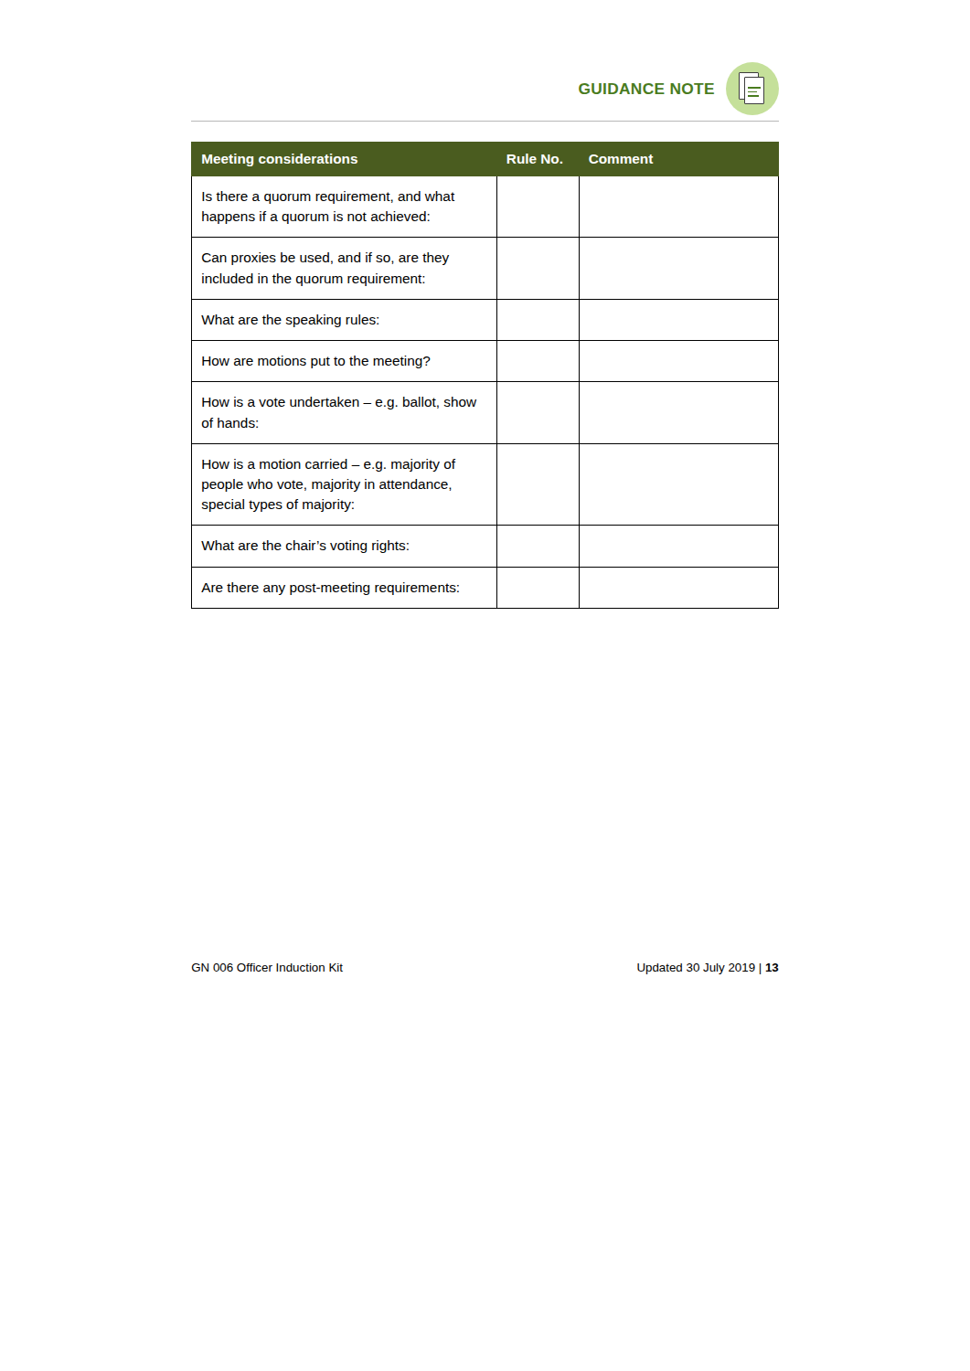GUIDANCE NOTE
| Meeting considerations | Rule No. | Comment |
| --- | --- | --- |
| Is there a quorum requirement, and what happens if a quorum is not achieved: | | |
| Can proxies be used, and if so, are they included in the quorum requirement: | | |
| What are the speaking rules: | | |
| How are motions put to the meeting? | | |
| How is a vote undertaken – e.g. ballot, show of hands: | | |
| How is a motion carried – e.g. majority of people who vote, majority in attendance, special types of majority: | | |
| What are the chair’s voting rights: | | |
| Are there any post-meeting requirements: | | |
GN 006 Officer Induction Kit
Updated 30 July 2019 | 13